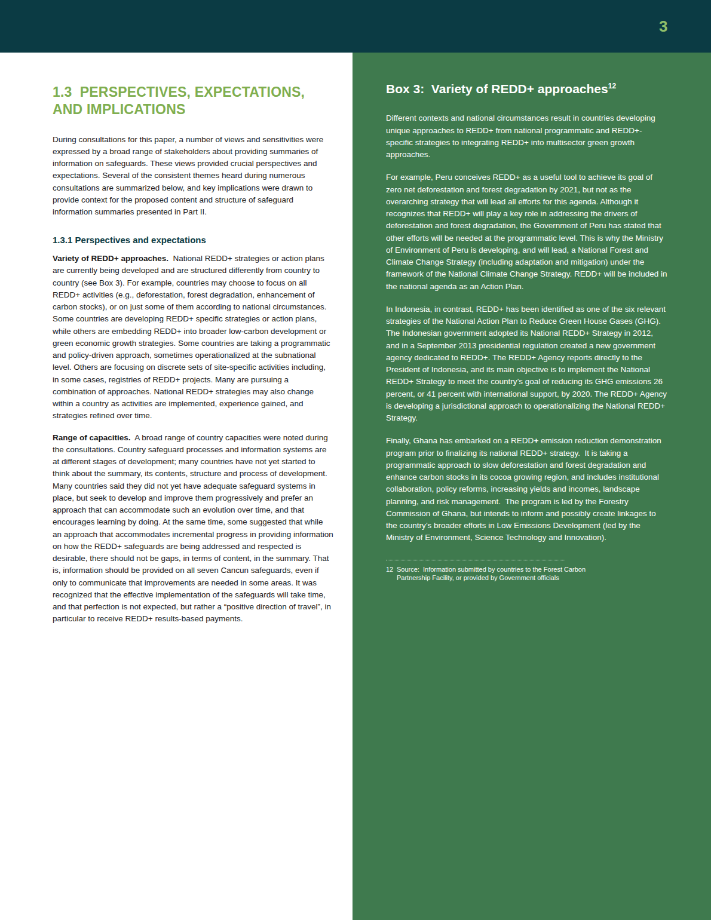3
Box 3: Variety of REDD+ approaches12
Different contexts and national circumstances result in countries developing unique approaches to REDD+ from national programmatic and REDD+-specific strategies to integrating REDD+ into multisector green growth approaches.
For example, Peru conceives REDD+ as a useful tool to achieve its goal of zero net deforestation and forest degradation by 2021, but not as the overarching strategy that will lead all efforts for this agenda. Although it recognizes that REDD+ will play a key role in addressing the drivers of deforestation and forest degradation, the Government of Peru has stated that other efforts will be needed at the programmatic level. This is why the Ministry of Environment of Peru is developing, and will lead, a National Forest and Climate Change Strategy (including adaptation and mitigation) under the framework of the National Climate Change Strategy. REDD+ will be included in the national agenda as an Action Plan.
In Indonesia, in contrast, REDD+ has been identified as one of the six relevant strategies of the National Action Plan to Reduce Green House Gases (GHG). The Indonesian government adopted its National REDD+ Strategy in 2012, and in a September 2013 presidential regulation created a new government agency dedicated to REDD+. The REDD+ Agency reports directly to the President of Indonesia, and its main objective is to implement the National REDD+ Strategy to meet the country’s goal of reducing its GHG emissions 26 percent, or 41 percent with international support, by 2020. The REDD+ Agency is developing a jurisdictional approach to operationalizing the National REDD+ Strategy.
Finally, Ghana has embarked on a REDD+ emission reduction demonstration program prior to finalizing its national REDD+ strategy. It is taking a programmatic approach to slow deforestation and forest degradation and enhance carbon stocks in its cocoa growing region, and includes institutional collaboration, policy reforms, increasing yields and incomes, landscape planning, and risk management. The program is led by the Forestry Commission of Ghana, but intends to inform and possibly create linkages to the country’s broader efforts in Low Emissions Development (led by the Ministry of Environment, Science Technology and Innovation).
12 Source: Information submitted by countries to the Forest Carbon Partnership Facility, or provided by Government officials
1.3 PERSPECTIVES, EXPECTATIONS, AND IMPLICATIONS
During consultations for this paper, a number of views and sensitivities were expressed by a broad range of stakeholders about providing summaries of information on safeguards. These views provided crucial perspectives and expectations. Several of the consistent themes heard during numerous consultations are summarized below, and key implications were drawn to provide context for the proposed content and structure of safeguard information summaries presented in Part II.
1.3.1 Perspectives and expectations
Variety of REDD+ approaches. National REDD+ strategies or action plans are currently being developed and are structured differently from country to country (see Box 3). For example, countries may choose to focus on all REDD+ activities (e.g., deforestation, forest degradation, enhancement of carbon stocks), or on just some of them according to national circumstances. Some countries are developing REDD+ specific strategies or action plans, while others are embedding REDD+ into broader low-carbon development or green economic growth strategies. Some countries are taking a programmatic and policy-driven approach, sometimes operationalized at the subnational level. Others are focusing on discrete sets of site-specific activities including, in some cases, registries of REDD+ projects. Many are pursuing a combination of approaches. National REDD+ strategies may also change within a country as activities are implemented, experience gained, and strategies refined over time.
Range of capacities. A broad range of country capacities were noted during the consultations. Country safeguard processes and information systems are at different stages of development; many countries have not yet started to think about the summary, its contents, structure and process of development. Many countries said they did not yet have adequate safeguard systems in place, but seek to develop and improve them progressively and prefer an approach that can accommodate such an evolution over time, and that encourages learning by doing. At the same time, some suggested that while an approach that accommodates incremental progress in providing information on how the REDD+ safeguards are being addressed and respected is desirable, there should not be gaps, in terms of content, in the summary. That is, information should be provided on all seven Cancun safeguards, even if only to communicate that improvements are needed in some areas. It was recognized that the effective implementation of the safeguards will take time, and that perfection is not expected, but rather a “positive direction of travel”, in particular to receive REDD+ results-based payments.